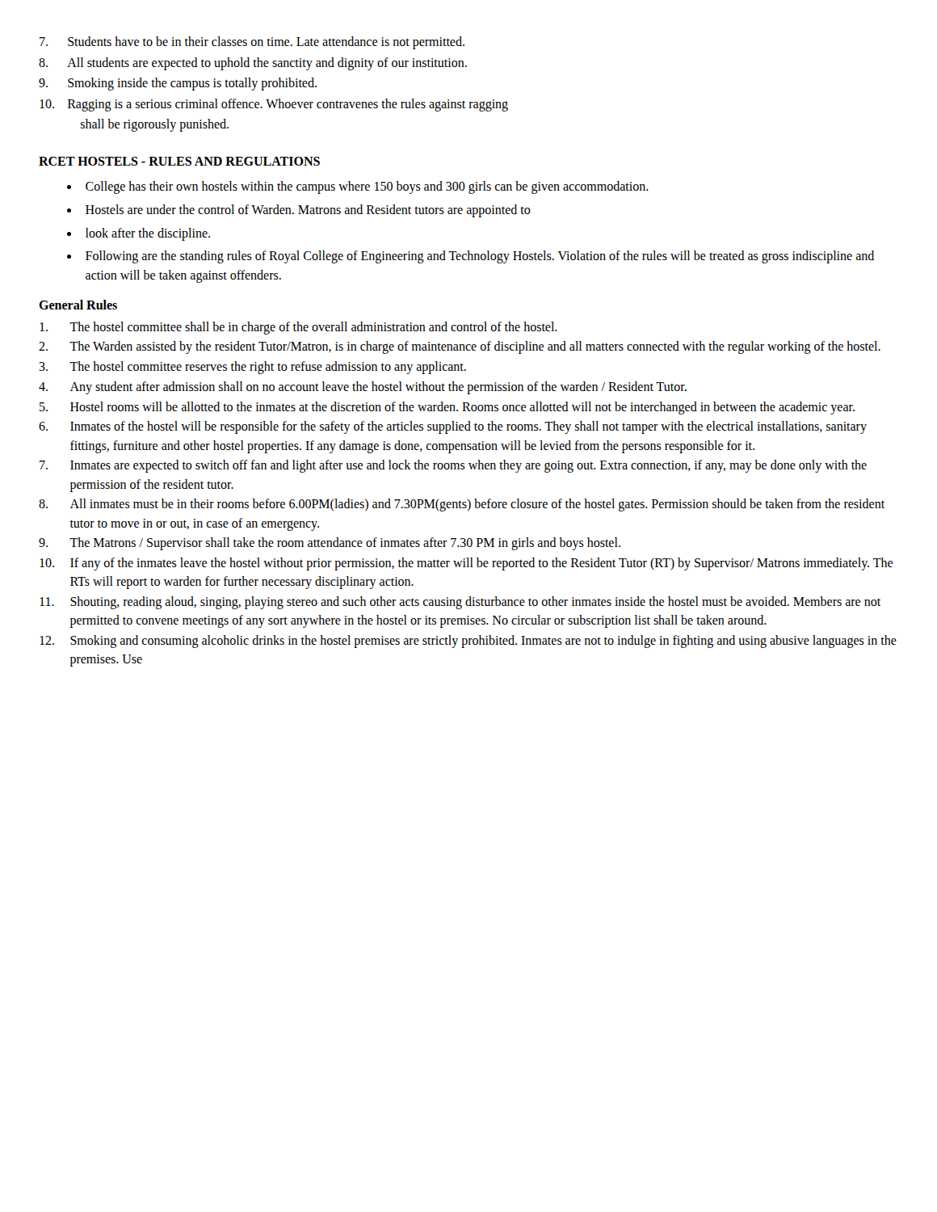Students have to be in their classes on time. Late attendance is not permitted.
All students are expected to uphold the sanctity and dignity of our institution.
Smoking inside the campus is totally prohibited.
Ragging is a serious criminal offence. Whoever contravenes the rules against ragging
shall be rigorously punished.
RCET HOSTELS - RULES AND REGULATIONS
College has their own hostels within the campus where 150 boys and 300 girls can be given accommodation.
Hostels are under the control of Warden. Matrons and Resident tutors are appointed to
look after the discipline.
Following are the standing rules of Royal College of Engineering and Technology Hostels. Violation of the rules will be treated as gross indiscipline and action will be taken against offenders.
General Rules
The hostel committee shall be in charge of the overall administration and control of the hostel.
The Warden assisted by the resident Tutor/Matron, is in charge of maintenance of discipline and all matters connected with the regular working of the hostel.
The hostel committee reserves the right to refuse admission to any applicant.
Any student after admission shall on no account leave the hostel without the permission of the warden / Resident Tutor.
Hostel rooms will be allotted to the inmates at the discretion of the warden. Rooms once allotted will not be interchanged in between the academic year.
Inmates of the hostel will be responsible for the safety of the articles supplied to the rooms. They shall not tamper with the electrical installations, sanitary fittings, furniture and other hostel properties. If any damage is done, compensation will be levied from the persons responsible for it.
Inmates are expected to switch off fan and light after use and lock the rooms when they are going out. Extra connection, if any, may be done only with the permission of the resident tutor.
All inmates must be in their rooms before 6.00PM(ladies) and 7.30PM(gents) before closure of the hostel gates. Permission should be taken from the resident tutor to move in or out, in case of an emergency.
The Matrons / Supervisor shall take the room attendance of inmates after 7.30 PM in girls and boys hostel.
If any of the inmates leave the hostel without prior permission, the matter will be reported to the Resident Tutor (RT) by Supervisor/ Matrons immediately. The RTs will report to warden for further necessary disciplinary action.
Shouting, reading aloud, singing, playing stereo and such other acts causing disturbance to other inmates inside the hostel must be avoided. Members are not permitted to convene meetings of any sort anywhere in the hostel or its premises. No circular or subscription list shall be taken around.
Smoking and consuming alcoholic drinks in the hostel premises are strictly prohibited. Inmates are not to indulge in fighting and using abusive languages in the premises. Use